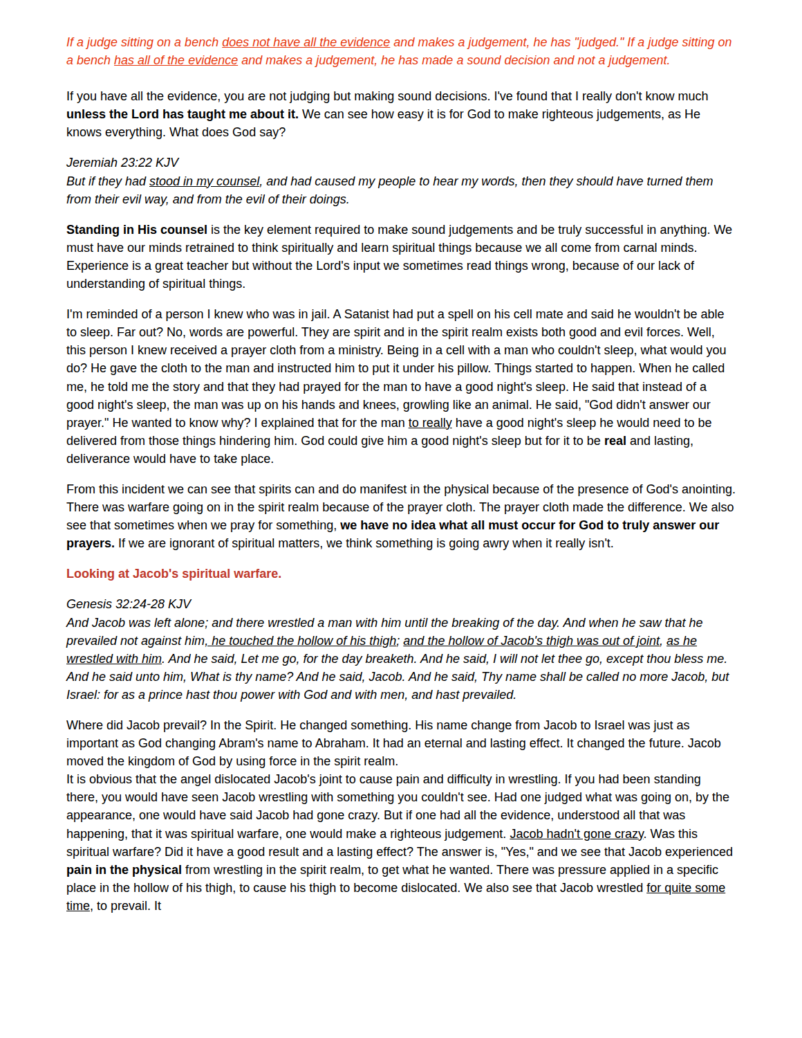If a judge sitting on a bench does not have all the evidence and makes a judgement, he has "judged." If a judge sitting on a bench has all of the evidence and makes a judgement, he has made a sound decision and not a judgement.
If you have all the evidence, you are not judging but making sound decisions. I've found that I really don't know much unless the Lord has taught me about it. We can see how easy it is for God to make righteous judgements, as He knows everything. What does God say?
Jeremiah 23:22 KJV
But if they had stood in my counsel, and had caused my people to hear my words, then they should have turned them from their evil way, and from the evil of their doings.
Standing in His counsel is the key element required to make sound judgements and be truly successful in anything. We must have our minds retrained to think spiritually and learn spiritual things because we all come from carnal minds. Experience is a great teacher but without the Lord's input we sometimes read things wrong, because of our lack of understanding of spiritual things.
I'm reminded of a person I knew who was in jail. A Satanist had put a spell on his cell mate and said he wouldn't be able to sleep. Far out? No, words are powerful. They are spirit and in the spirit realm exists both good and evil forces. Well, this person I knew received a prayer cloth from a ministry. Being in a cell with a man who couldn't sleep, what would you do? He gave the cloth to the man and instructed him to put it under his pillow. Things started to happen. When he called me, he told me the story and that they had prayed for the man to have a good night's sleep. He said that instead of a good night's sleep, the man was up on his hands and knees, growling like an animal. He said, "God didn't answer our prayer." He wanted to know why? I explained that for the man to really have a good night's sleep he would need to be delivered from those things hindering him. God could give him a good night's sleep but for it to be real and lasting, deliverance would have to take place.
From this incident we can see that spirits can and do manifest in the physical because of the presence of God's anointing. There was warfare going on in the spirit realm because of the prayer cloth. The prayer cloth made the difference. We also see that sometimes when we pray for something, we have no idea what all must occur for God to truly answer our prayers. If we are ignorant of spiritual matters, we think something is going awry when it really isn't.
Looking at Jacob's spiritual warfare.
Genesis 32:24-28 KJV
And Jacob was left alone; and there wrestled a man with him until the breaking of the day. And when he saw that he prevailed not against him, he touched the hollow of his thigh; and the hollow of Jacob's thigh was out of joint, as he wrestled with him. And he said, Let me go, for the day breaketh. And he said, I will not let thee go, except thou bless me. And he said unto him, What is thy name? And he said, Jacob. And he said, Thy name shall be called no more Jacob, but Israel: for as a prince hast thou power with God and with men, and hast prevailed.
Where did Jacob prevail? In the Spirit. He changed something. His name change from Jacob to Israel was just as important as God changing Abram's name to Abraham. It had an eternal and lasting effect. It changed the future. Jacob moved the kingdom of God by using force in the spirit realm.
It is obvious that the angel dislocated Jacob's joint to cause pain and difficulty in wrestling. If you had been standing there, you would have seen Jacob wrestling with something you couldn't see. Had one judged what was going on, by the appearance, one would have said Jacob had gone crazy. But if one had all the evidence, understood all that was happening, that it was spiritual warfare, one would make a righteous judgement. Jacob hadn't gone crazy. Was this spiritual warfare? Did it have a good result and a lasting effect? The answer is, "Yes," and we see that Jacob experienced pain in the physical from wrestling in the spirit realm, to get what he wanted. There was pressure applied in a specific place in the hollow of his thigh, to cause his thigh to become dislocated. We also see that Jacob wrestled for quite some time, to prevail. It